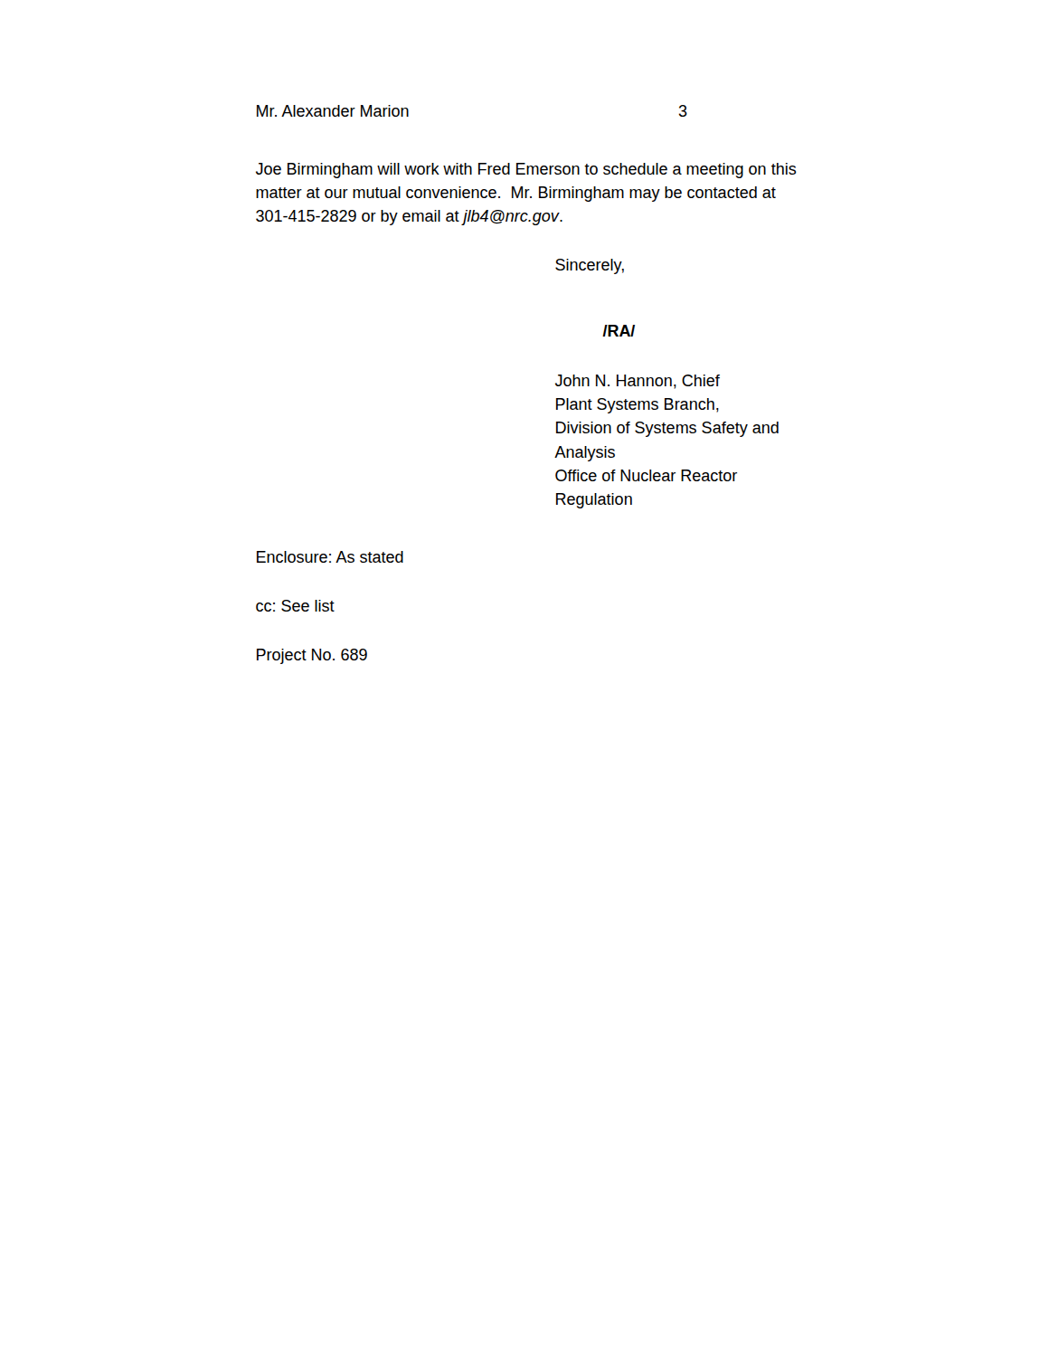Mr. Alexander Marion 3
Joe Birmingham will work with Fred Emerson to schedule a meeting on this matter at our mutual convenience. Mr. Birmingham may be contacted at 301-415-2829 or by email at jlb4@nrc.gov.
Sincerely,
/RA/
John N. Hannon, Chief
Plant Systems Branch,
Division of Systems Safety and Analysis
Office of Nuclear Reactor Regulation
Enclosure: As stated
cc: See list
Project No. 689